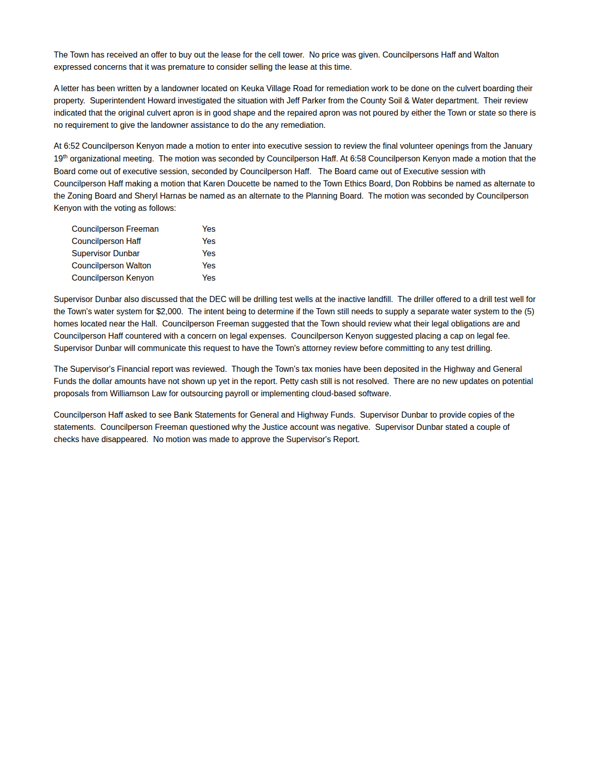The Town has received an offer to buy out the lease for the cell tower. No price was given. Councilpersons Haff and Walton expressed concerns that it was premature to consider selling the lease at this time.
A letter has been written by a landowner located on Keuka Village Road for remediation work to be done on the culvert boarding their property. Superintendent Howard investigated the situation with Jeff Parker from the County Soil & Water department. Their review indicated that the original culvert apron is in good shape and the repaired apron was not poured by either the Town or state so there is no requirement to give the landowner assistance to do the any remediation.
At 6:52 Councilperson Kenyon made a motion to enter into executive session to review the final volunteer openings from the January 19th organizational meeting. The motion was seconded by Councilperson Haff. At 6:58 Councilperson Kenyon made a motion that the Board come out of executive session, seconded by Councilperson Haff. The Board came out of Executive session with Councilperson Haff making a motion that Karen Doucette be named to the Town Ethics Board, Don Robbins be named as alternate to the Zoning Board and Sheryl Harnas be named as an alternate to the Planning Board. The motion was seconded by Councilperson Kenyon with the voting as follows:
Councilperson Freeman Yes
Councilperson Haff Yes
Supervisor Dunbar Yes
Councilperson Walton Yes
Councilperson Kenyon Yes
Supervisor Dunbar also discussed that the DEC will be drilling test wells at the inactive landfill. The driller offered to a drill test well for the Town's water system for $2,000. The intent being to determine if the Town still needs to supply a separate water system to the (5) homes located near the Hall. Councilperson Freeman suggested that the Town should review what their legal obligations are and Councilperson Haff countered with a concern on legal expenses. Councilperson Kenyon suggested placing a cap on legal fee. Supervisor Dunbar will communicate this request to have the Town's attorney review before committing to any test drilling.
The Supervisor's Financial report was reviewed. Though the Town's tax monies have been deposited in the Highway and General Funds the dollar amounts have not shown up yet in the report. Petty cash still is not resolved. There are no new updates on potential proposals from Williamson Law for outsourcing payroll or implementing cloud-based software.
Councilperson Haff asked to see Bank Statements for General and Highway Funds. Supervisor Dunbar to provide copies of the statements. Councilperson Freeman questioned why the Justice account was negative. Supervisor Dunbar stated a couple of checks have disappeared. No motion was made to approve the Supervisor's Report.